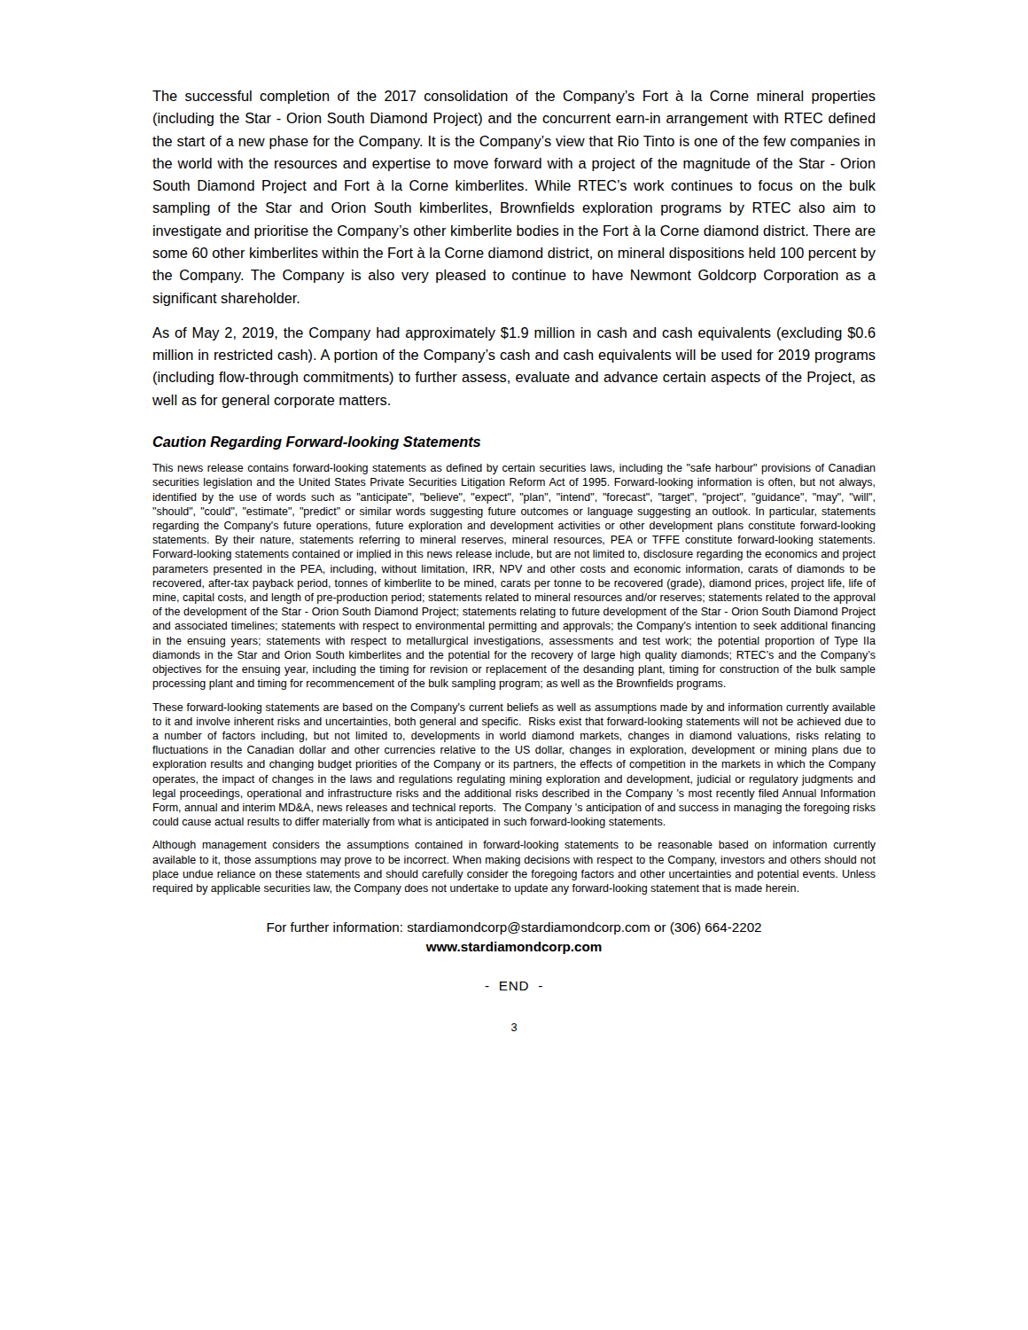The successful completion of the 2017 consolidation of the Company’s Fort à la Corne mineral properties (including the Star - Orion South Diamond Project) and the concurrent earn-in arrangement with RTEC defined the start of a new phase for the Company. It is the Company’s view that Rio Tinto is one of the few companies in the world with the resources and expertise to move forward with a project of the magnitude of the Star - Orion South Diamond Project and Fort à la Corne kimberlites. While RTEC’s work continues to focus on the bulk sampling of the Star and Orion South kimberlites, Brownfields exploration programs by RTEC also aim to investigate and prioritise the Company’s other kimberlite bodies in the Fort à la Corne diamond district. There are some 60 other kimberlites within the Fort à la Corne diamond district, on mineral dispositions held 100 percent by the Company. The Company is also very pleased to continue to have Newmont Goldcorp Corporation as a significant shareholder.
As of May 2, 2019, the Company had approximately $1.9 million in cash and cash equivalents (excluding $0.6 million in restricted cash). A portion of the Company’s cash and cash equivalents will be used for 2019 programs (including flow-through commitments) to further assess, evaluate and advance certain aspects of the Project, as well as for general corporate matters.
Caution Regarding Forward-looking Statements
This news release contains forward-looking statements as defined by certain securities laws, including the "safe harbour" provisions of Canadian securities legislation and the United States Private Securities Litigation Reform Act of 1995. Forward-looking information is often, but not always, identified by the use of words such as "anticipate", "believe", "expect", "plan", "intend", "forecast", "target", "project", "guidance", "may", "will", "should", "could", "estimate", "predict" or similar words suggesting future outcomes or language suggesting an outlook. In particular, statements regarding the Company's future operations, future exploration and development activities or other development plans constitute forward-looking statements. By their nature, statements referring to mineral reserves, mineral resources, PEA or TFFE constitute forward-looking statements. Forward-looking statements contained or implied in this news release include, but are not limited to, disclosure regarding the economics and project parameters presented in the PEA, including, without limitation, IRR, NPV and other costs and economic information, carats of diamonds to be recovered, after-tax payback period, tonnes of kimberlite to be mined, carats per tonne to be recovered (grade), diamond prices, project life, life of mine, capital costs, and length of pre-production period; statements related to mineral resources and/or reserves; statements related to the approval of the development of the Star - Orion South Diamond Project; statements relating to future development of the Star - Orion South Diamond Project and associated timelines; statements with respect to environmental permitting and approvals; the Company's intention to seek additional financing in the ensuing years; statements with respect to metallurgical investigations, assessments and test work; the potential proportion of Type IIa diamonds in the Star and Orion South kimberlites and the potential for the recovery of large high quality diamonds; RTEC’s and the Company’s objectives for the ensuing year, including the timing for revision or replacement of the desanding plant, timing for construction of the bulk sample processing plant and timing for recommencement of the bulk sampling program; as well as the Brownfields programs.
These forward-looking statements are based on the Company's current beliefs as well as assumptions made by and information currently available to it and involve inherent risks and uncertainties, both general and specific. Risks exist that forward-looking statements will not be achieved due to a number of factors including, but not limited to, developments in world diamond markets, changes in diamond valuations, risks relating to fluctuations in the Canadian dollar and other currencies relative to the US dollar, changes in exploration, development or mining plans due to exploration results and changing budget priorities of the Company or its partners, the effects of competition in the markets in which the Company operates, the impact of changes in the laws and regulations regulating mining exploration and development, judicial or regulatory judgments and legal proceedings, operational and infrastructure risks and the additional risks described in the Company 's most recently filed Annual Information Form, annual and interim MD&A, news releases and technical reports. The Company 's anticipation of and success in managing the foregoing risks could cause actual results to differ materially from what is anticipated in such forward-looking statements.
Although management considers the assumptions contained in forward-looking statements to be reasonable based on information currently available to it, those assumptions may prove to be incorrect. When making decisions with respect to the Company, investors and others should not place undue reliance on these statements and should carefully consider the foregoing factors and other uncertainties and potential events. Unless required by applicable securities law, the Company does not undertake to update any forward-looking statement that is made herein.
For further information: stardiamondcorp@stardiamondcorp.com or (306) 664-2202
www.stardiamondcorp.com
- END -
3